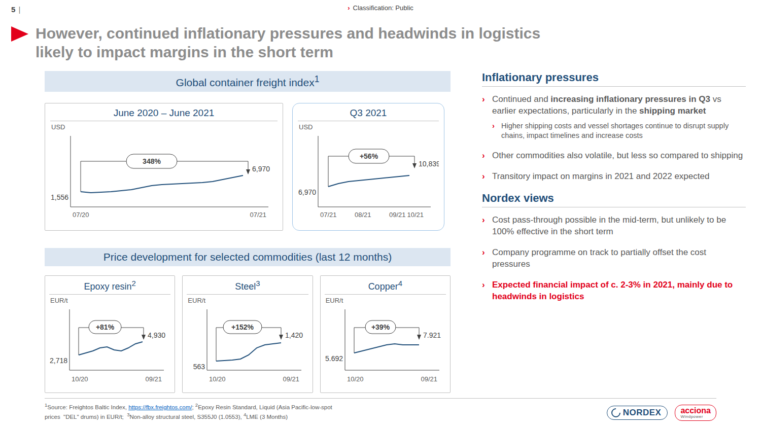5 |
›Classification: Public
However, continued inflationary pressures and headwinds in logistics
likely to impact margins in the short term
Global container freight index1
June 2020 – June 2021
USD
348% 1,556 6,970 07/20 07/21
Q3 2021
USD
+56% 6,970 10,839 07/21 08/21 09/21 10/21
Price development for selected commodities (last 12 months)
Epoxy resin2
EUR/t
+81% 2,718 4,930 10/20 09/21
Steel3
EUR/t
+152% 563 1,420 10/20 09/21
Copper4
EUR/t
+39% 5.692 7.921 10/20 09/21
Inflationary pressures
Continued and increasing inflationary pressures in Q3 vs earlier expectations, particularly in the shipping market
Higher shipping costs and vessel shortages continue to disrupt supply chains, impact timelines and increase costs
Other commodities also volatile, but less so compared to shipping
Transitory impact on margins in 2021 and 2022 expected
Nordex views
Cost pass-through possible in the mid-term, but unlikely to be 100% effective in the short term
Company programme on track to partially offset the cost pressures
Expected financial impact of c. 2-3% in 2021, mainly due to headwinds in logistics
1Source: Freightos Baltic Index, https://fbx.freightos.com/; 2Epoxy Resin Standard, Liquid (Asia Pacific-low-spot
prices "DEL" drums) in EUR/t; 3Non-alloy structural steel, S355J0 (1.0553), 4LME (3 Months)
NORDEX
accionaWindpower